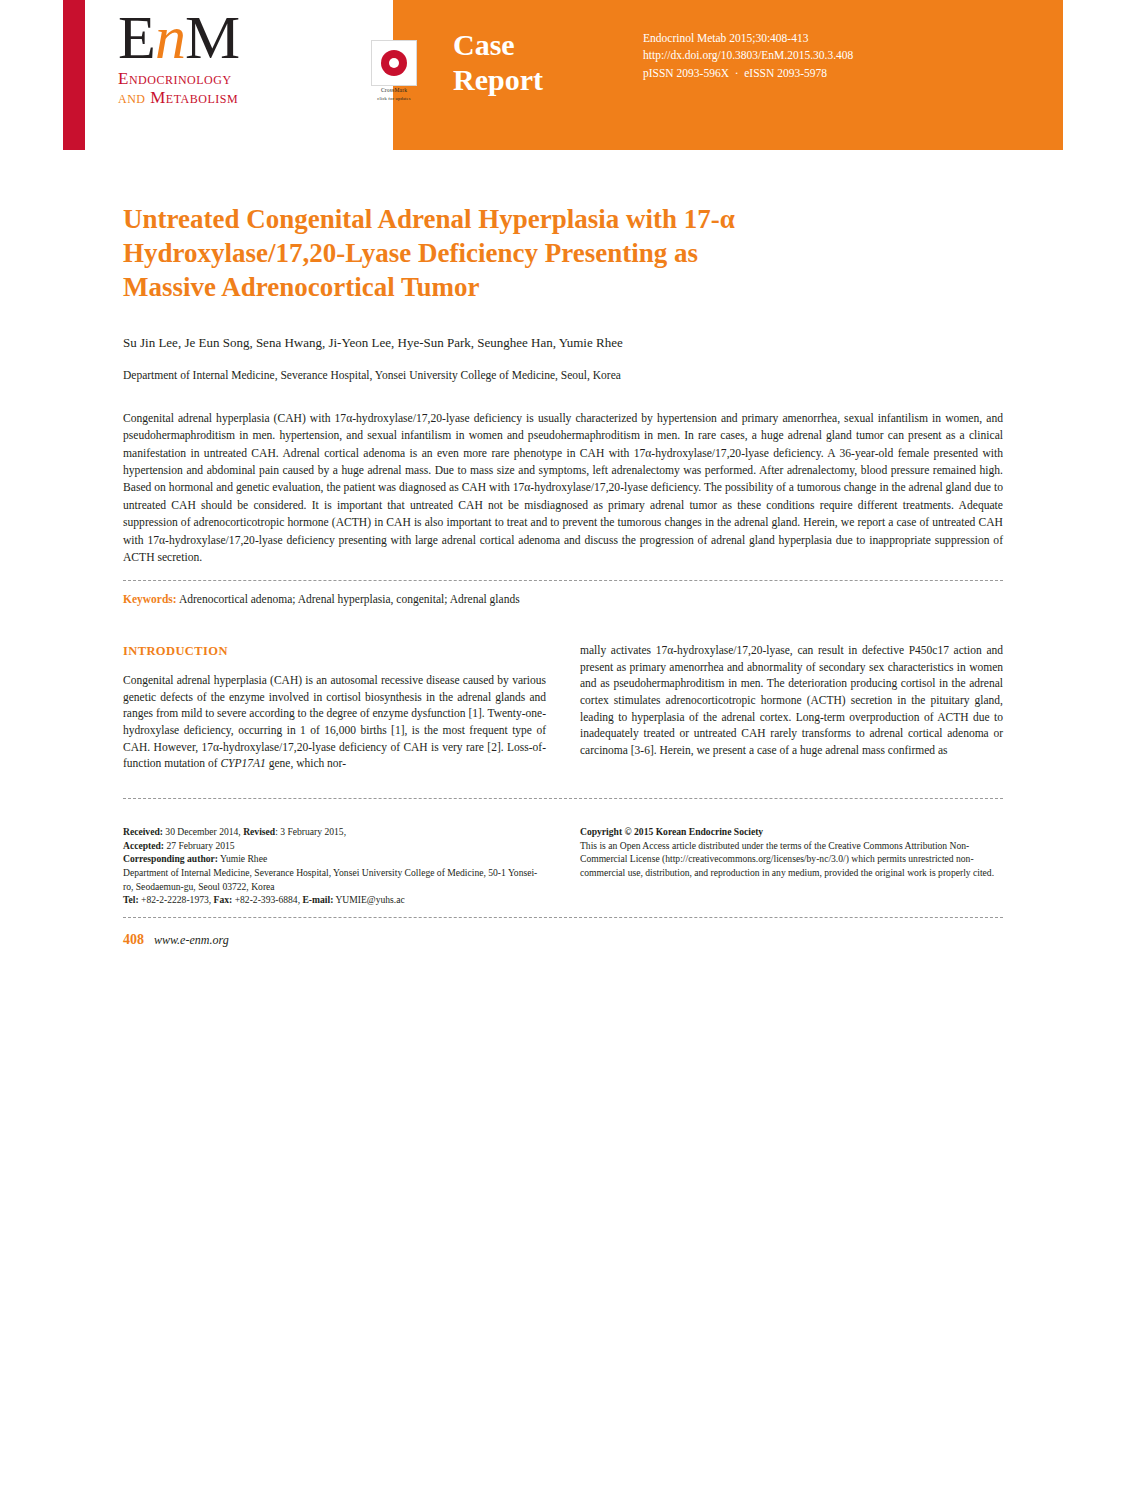EnM
Endocrinology
and Metabolism
CrossMark
click for updates
Case
Report
Endocrinol Metab 2015;30:408-413
http://dx.doi.org/10.3803/EnM.2015.30.3.408
pISSN 2093-596X · eISSN 2093-5978
Untreated Congenital Adrenal Hyperplasia with 17-α
Hydroxylase/17,20-Lyase Deficiency Presenting as
Massive Adrenocortical Tumor
Su Jin Lee, Je Eun Song, Sena Hwang, Ji-Yeon Lee, Hye-Sun Park, Seunghee Han, Yumie Rhee
Department of Internal Medicine, Severance Hospital, Yonsei University College of Medicine, Seoul, Korea
Congenital adrenal hyperplasia (CAH) with 17α-hydroxylase/17,20-lyase deficiency is usually characterized by hypertension and primary amenorrhea, sexual infantilism in women, and pseudohermaphroditism in men. hypertension, and sexual infantilism in women and pseudohermaphroditism in men. In rare cases, a huge adrenal gland tumor can present as a clinical manifestation in untreated CAH. Adrenal cortical adenoma is an even more rare phenotype in CAH with 17α-hydroxylase/17,20-lyase deficiency. A 36-year-old female presented with hypertension and abdominal pain caused by a huge adrenal mass. Due to mass size and symptoms, left adrenalectomy was performed. After adrenalectomy, blood pressure remained high. Based on hormonal and genetic evaluation, the patient was diagnosed as CAH with 17α-hydroxylase/17,20-lyase deficiency. The possibility of a tumorous change in the adrenal gland due to untreated CAH should be considered. It is important that untreated CAH not be misdiagnosed as primary adrenal tumor as these conditions require different treatments. Adequate suppression of adrenocorticotropic hormone (ACTH) in CAH is also important to treat and to prevent the tumorous changes in the adrenal gland. Herein, we report a case of untreated CAH with 17α-hydroxylase/17,20-lyase deficiency presenting with large adrenal cortical adenoma and discuss the progression of adrenal gland hyperplasia due to inappropriate suppression of ACTH secretion.
Keywords: Adrenocortical adenoma; Adrenal hyperplasia, congenital; Adrenal glands
INTRODUCTION
Congenital adrenal hyperplasia (CAH) is an autosomal recessive disease caused by various genetic defects of the enzyme involved in cortisol biosynthesis in the adrenal glands and ranges from mild to severe according to the degree of enzyme dysfunction [1]. Twenty-one-hydroxylase deficiency, occurring in 1 of 16,000 births [1], is the most frequent type of CAH. However, 17α-hydroxylase/17,20-lyase deficiency of CAH is very rare [2]. Loss-of-function mutation of CYP17A1 gene, which nor-
mally activates 17α-hydroxylase/17,20-lyase, can result in defective P450c17 action and present as primary amenorrhea and abnormality of secondary sex characteristics in women and as pseudohermaphroditism in men. The deterioration producing cortisol in the adrenal cortex stimulates adrenocorticotropic hormone (ACTH) secretion in the pituitary gland, leading to hyperplasia of the adrenal cortex. Long-term overproduction of ACTH due to inadequately treated or untreated CAH rarely transforms to adrenal cortical adenoma or carcinoma [3-6]. Herein, we present a case of a huge adrenal mass confirmed as
Received: 30 December 2014, Revised: 3 February 2015,
Accepted: 27 February 2015
Corresponding author: Yumie Rhee
Department of Internal Medicine, Severance Hospital, Yonsei University College of Medicine, 50-1 Yonsei-ro, Seodaemun-gu, Seoul 03722, Korea
Tel: +82-2-2228-1973, Fax: +82-2-393-6884, E-mail: YUMIE@yuhs.ac
Copyright © 2015 Korean Endocrine Society
This is an Open Access article distributed under the terms of the Creative Commons Attribution Non-Commercial License (http://creativecommons.org/licenses/by-nc/3.0/) which permits unrestricted non-commercial use, distribution, and reproduction in any medium, provided the original work is properly cited.
408 www.e-enm.org